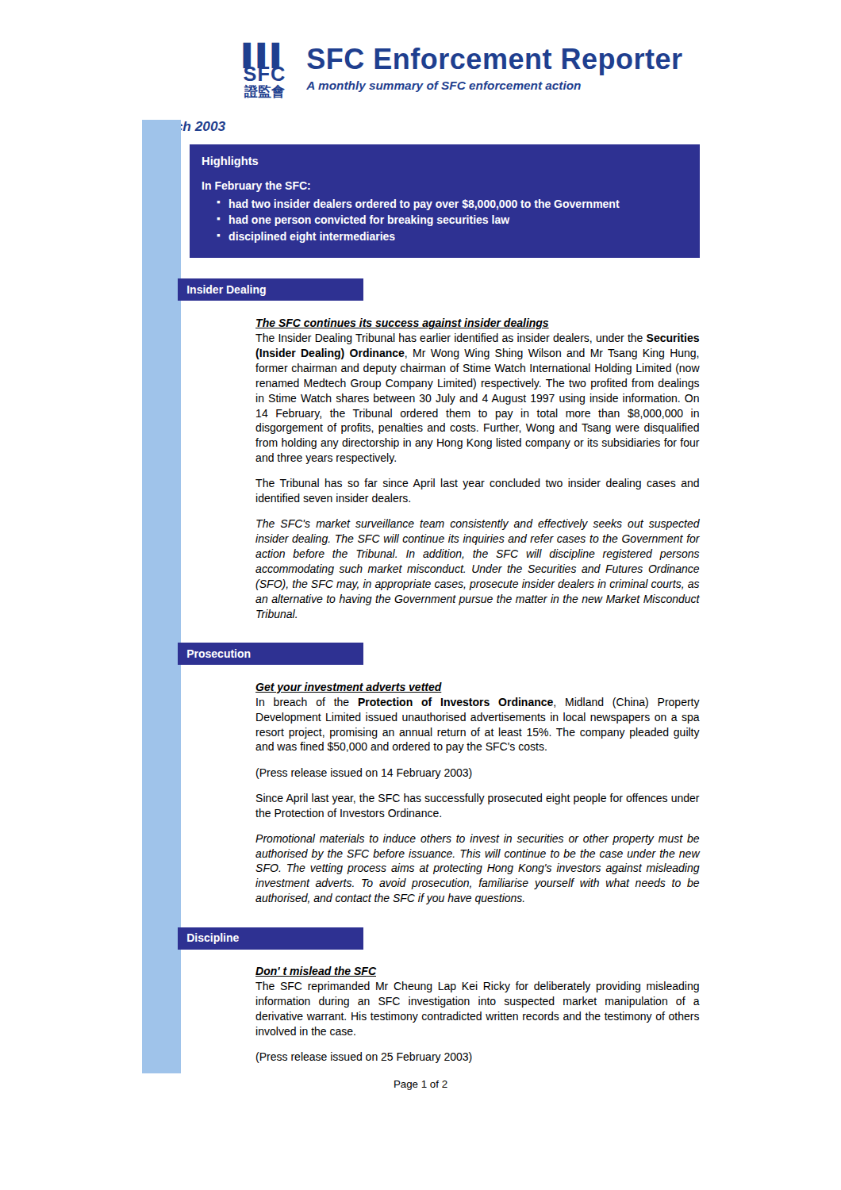▌▌▌
SFC
證監會
SFC Enforcement Reporter
A monthly summary of SFC enforcement action
March 2003
Highlights
In February the SFC:
had two insider dealers ordered to pay over $8,000,000 to the Government
had one person convicted for breaking securities law
disciplined eight intermediaries
Insider Dealing
The SFC continues its success against insider dealings
The Insider Dealing Tribunal has earlier identified as insider dealers, under the Securities (Insider Dealing) Ordinance, Mr Wong Wing Shing Wilson and Mr Tsang King Hung, former chairman and deputy chairman of Stime Watch International Holding Limited (now renamed Medtech Group Company Limited) respectively. The two profited from dealings in Stime Watch shares between 30 July and 4 August 1997 using inside information. On 14 February, the Tribunal ordered them to pay in total more than $8,000,000 in disgorgement of profits, penalties and costs. Further, Wong and Tsang were disqualified from holding any directorship in any Hong Kong listed company or its subsidiaries for four and three years respectively.
The Tribunal has so far since April last year concluded two insider dealing cases and identified seven insider dealers.
The SFC's market surveillance team consistently and effectively seeks out suspected insider dealing. The SFC will continue its inquiries and refer cases to the Government for action before the Tribunal. In addition, the SFC will discipline registered persons accommodating such market misconduct. Under the Securities and Futures Ordinance (SFO), the SFC may, in appropriate cases, prosecute insider dealers in criminal courts, as an alternative to having the Government pursue the matter in the new Market Misconduct Tribunal.
Prosecution
Get your investment adverts vetted
In breach of the Protection of Investors Ordinance, Midland (China) Property Development Limited issued unauthorised advertisements in local newspapers on a spa resort project, promising an annual return of at least 15%. The company pleaded guilty and was fined $50,000 and ordered to pay the SFC's costs.
(Press release issued on 14 February 2003)
Since April last year, the SFC has successfully prosecuted eight people for offences under the Protection of Investors Ordinance.
Promotional materials to induce others to invest in securities or other property must be authorised by the SFC before issuance. This will continue to be the case under the new SFO. The vetting process aims at protecting Hong Kong's investors against misleading investment adverts. To avoid prosecution, familiarise yourself with what needs to be authorised, and contact the SFC if you have questions.
Discipline
Don' t mislead the SFC
The SFC reprimanded Mr Cheung Lap Kei Ricky for deliberately providing misleading information during an SFC investigation into suspected market manipulation of a derivative warrant. His testimony contradicted written records and the testimony of others involved in the case.
(Press release issued on 25 February 2003)
Page 1 of 2